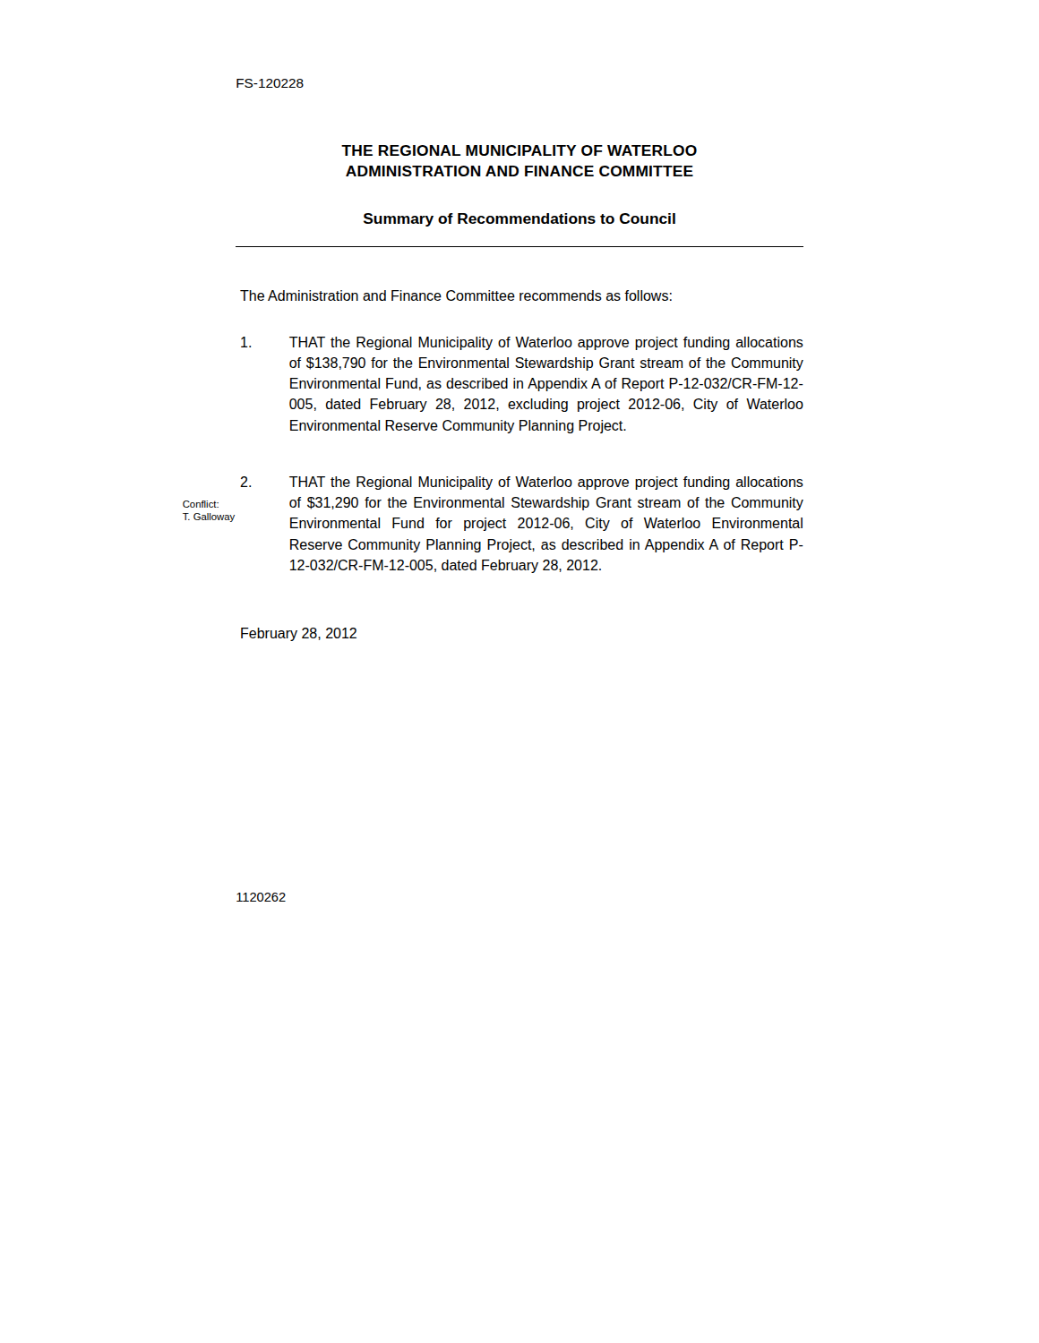FS-120228
THE REGIONAL MUNICIPALITY OF WATERLOO
ADMINISTRATION AND FINANCE COMMITTEE
Summary of Recommendations to Council
The Administration and Finance Committee recommends as follows:
1.
THAT the Regional Municipality of Waterloo approve project funding allocations of $138,790 for the Environmental Stewardship Grant stream of the Community Environmental Fund, as described in Appendix A of Report P-12-032/CR-FM-12-005, dated February 28, 2012, excluding project 2012-06, City of Waterloo Environmental Reserve Community Planning Project.
2.
Conflict:
T. Galloway
THAT the Regional Municipality of Waterloo approve project funding allocations of $31,290 for the Environmental Stewardship Grant stream of the Community Environmental Fund for project 2012-06, City of Waterloo Environmental Reserve Community Planning Project, as described in Appendix A of Report P-12-032/CR-FM-12-005, dated February 28, 2012.
February 28, 2012
1120262